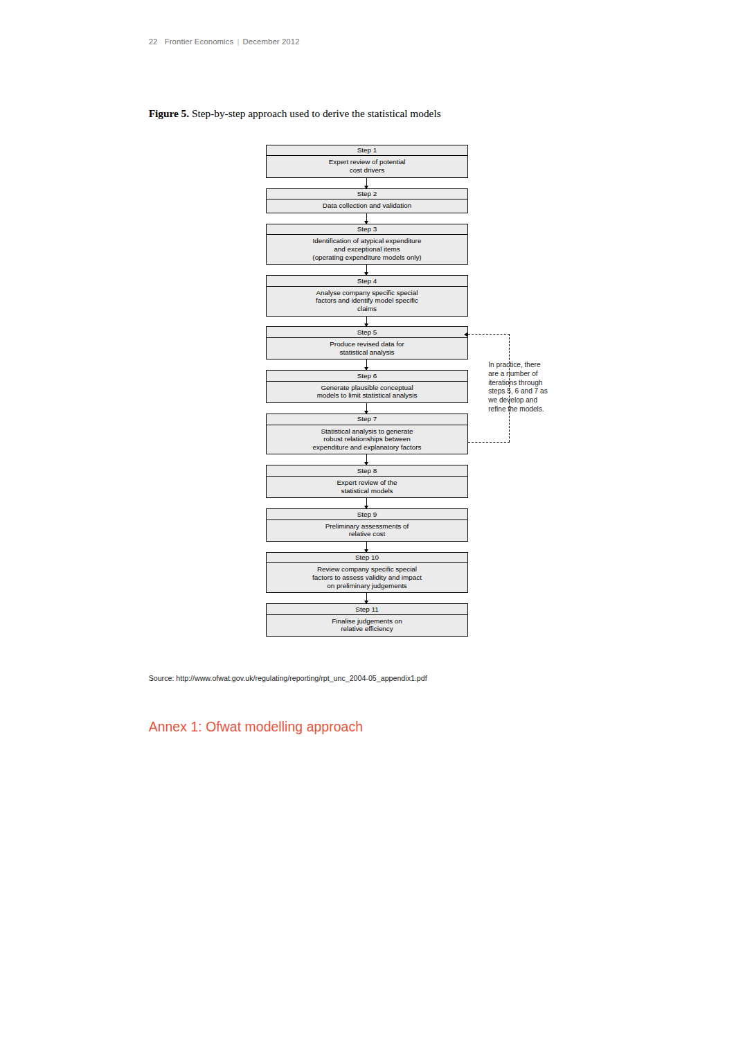22 Frontier Economics|December 2012
Figure 5. Step-by-step approach used to derive the statistical models
Step 1
Expert review of potential
cost drivers
Step 2
Data collection and validation
Step 3
Identification of atypical expenditure
and exceptional items
(operating expenditure models only)
Step 4
Analyse company specific special
factors and identify model specific
claims
In practice, there
are a number of
iterations through
steps 5, 6 and 7 as
we develop and
refine the models.
Step 5
Produce revised data for
statistical analysis
Step 6
Generate plausible conceptual
models to limit statistical analysis
Step 7
Statistical analysis to generate
robust relationships between
expenditure and explanatory factors
Step 8
Expert review of the
statistical models
Step 9
Preliminary assessments of
relative cost
Step 10
Review company specific special
factors to assess validity and impact
on preliminary judgements
Step 11
Finalise judgements on
relative efficiency
Source: http://www.ofwat.gov.uk/regulating/reporting/rpt_unc_2004-05_appendix1.pdf
Annex 1: Ofwat modelling approach